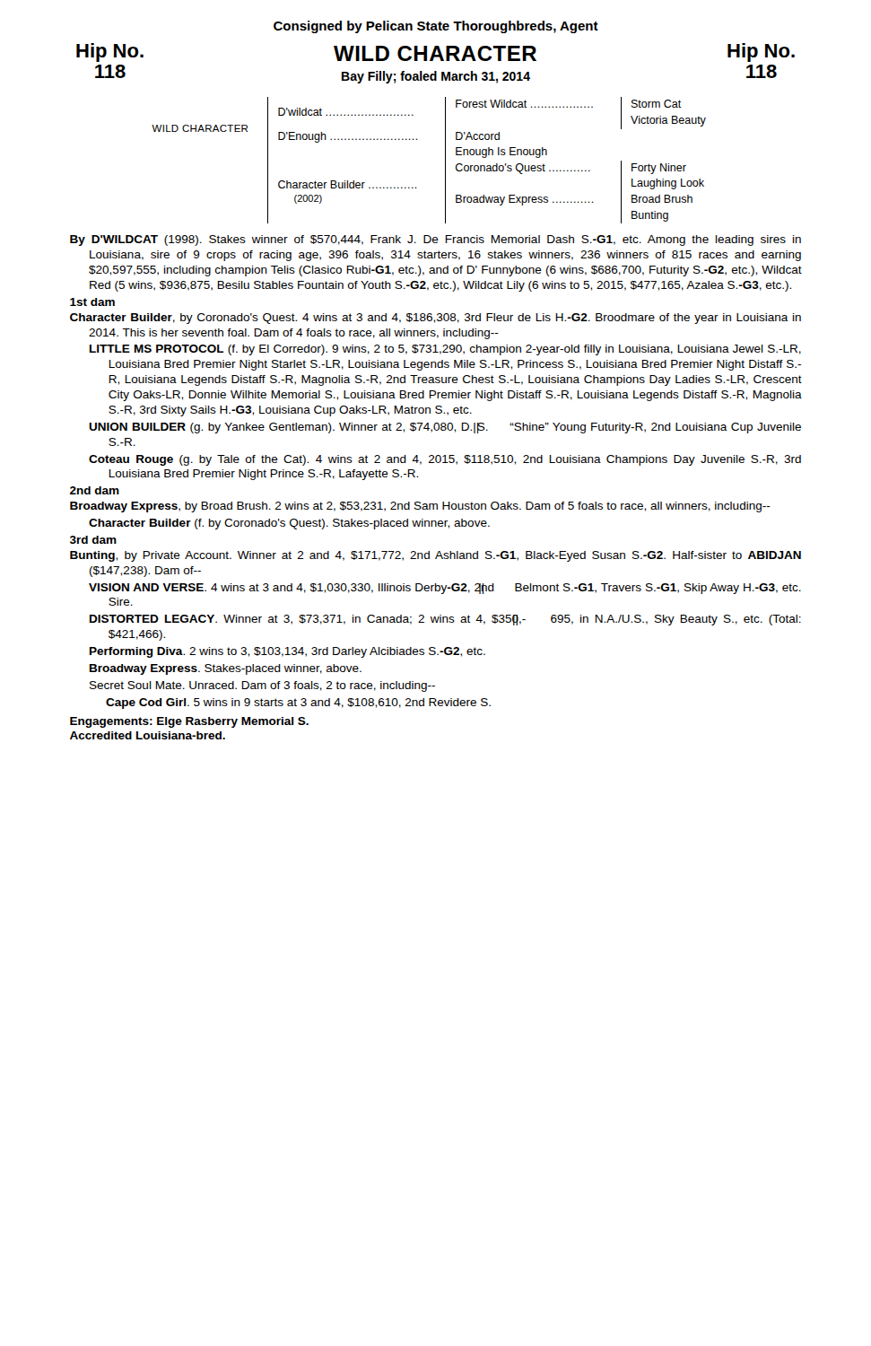Consigned by Pelican State Thoroughbreds, Agent
Hip No.
118
WILD CHARACTER
Bay Filly; foaled March 31, 2014
Hip No.
118
| WILD CHARACTER | D'wildcat ......................... | Forest Wildcat .................. | Storm Cat |
| | Victoria Beauty |
| D'Enough ......................... | D'Accord |
| | Enough Is Enough |
| | Character Builder .............. (2002) | Coronado's Quest ............ | Forty Niner |
| | | Laughing Look |
| | Broadway Express ............ | Broad Brush |
| | | Bunting |
By D'WILDCAT (1998). Stakes winner of $570,444, Frank J. De Francis Memorial Dash S.-G1, etc. Among the leading sires in Louisiana, sire of 9 crops of racing age, 396 foals, 314 starters, 16 stakes winners, 236 winners of 815 races and earning $20,597,555, including champion Telis (Clasico Rubi-G1, etc.), and of D' Funnybone (6 wins, $686,700, Futurity S.-G2, etc.), Wildcat Red (5 wins, $936,875, Besilu Stables Fountain of Youth S.-G2, etc.), Wildcat Lily (6 wins to 5, 2015, $477,165, Azalea S.-G3, etc.).
1st dam
Character Builder, by Coronado's Quest. 4 wins at 3 and 4, $186,308, 3rd Fleur de Lis H.-G2. Broodmare of the year in Louisiana in 2014. This is her seventh foal. Dam of 4 foals to race, all winners, including--
LITTLE MS PROTOCOL (f. by El Corredor). 9 wins, 2 to 5, $731,290, champion 2-year-old filly in Louisiana, Louisiana Jewel S.-LR, Louisiana Bred Premier Night Starlet S.-LR, Louisiana Legends Mile S.-LR, Princess S., Louisiana Bred Premier Night Distaff S.-R, Louisiana Legends Distaff S.-R, Magnolia S.-R, 2nd Treasure Chest S.-L, Louisiana Champions Day Ladies S.-LR, Crescent City Oaks-LR, Donnie Wilhite Memorial S., Louisiana Bred Premier Night Distaff S.-R, Louisiana Legends Distaff S.-R, Magnolia S.-R, 3rd Sixty Sails H.-G3, Louisiana Cup Oaks-LR, Matron S., etc.
UNION BUILDER (g. by Yankee Gentleman). Winner at 2, $74,080, D. S. || “Shine” Young Futurity-R, 2nd Louisiana Cup Juvenile S.-R.
Coteau Rouge (g. by Tale of the Cat). 4 wins at 2 and 4, 2015, $118,510, 2nd Louisiana Champions Day Juvenile S.-R, 3rd Louisiana Bred Premier Night Prince S.-R, Lafayette S.-R.
2nd dam
Broadway Express, by Broad Brush. 2 wins at 2, $53,231, 2nd Sam Houston Oaks. Dam of 5 foals to race, all winners, including--
Character Builder (f. by Coronado's Quest). Stakes-placed winner, above.
3rd dam
Bunting, by Private Account. Winner at 2 and 4, $171,772, 2nd Ashland S.-G1, Black-Eyed Susan S.-G2. Half-sister to ABIDJAN ($147,238). Dam of--
VISION AND VERSE. 4 wins at 3 and 4, $1,030,330, Illinois Derby-G2, 2nd || Belmont S.-G1, Travers S.-G1, Skip Away H.-G3, etc. Sire.
DISTORTED LEGACY. Winner at 3, $73,371, in Canada; 2 wins at 4, $350,- || 695, in N.A./U.S., Sky Beauty S., etc. (Total: $421,466).
Performing Diva. 2 wins to 3, $103,134, 3rd Darley Alcibiades S.-G2, etc.
Broadway Express. Stakes-placed winner, above.
Secret Soul Mate. Unraced. Dam of 3 foals, 2 to race, including--
Cape Cod Girl. 5 wins in 9 starts at 3 and 4, $108,610, 2nd Revidere S.
Engagements: Elge Rasberry Memorial S.
Accredited Louisiana-bred.